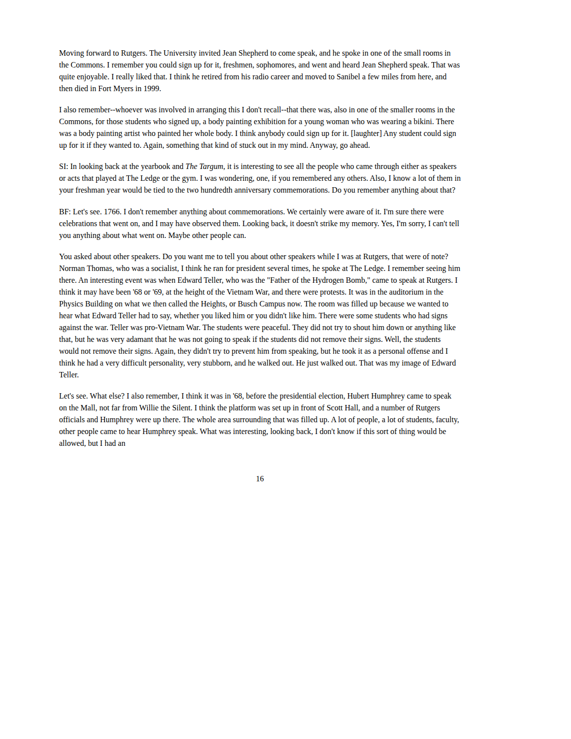Moving forward to Rutgers. The University invited Jean Shepherd to come speak, and he spoke in one of the small rooms in the Commons. I remember you could sign up for it, freshmen, sophomores, and went and heard Jean Shepherd speak. That was quite enjoyable. I really liked that. I think he retired from his radio career and moved to Sanibel a few miles from here, and then died in Fort Myers in 1999.
I also remember--whoever was involved in arranging this I don't recall--that there was, also in one of the smaller rooms in the Commons, for those students who signed up, a body painting exhibition for a young woman who was wearing a bikini. There was a body painting artist who painted her whole body. I think anybody could sign up for it. [laughter] Any student could sign up for it if they wanted to. Again, something that kind of stuck out in my mind. Anyway, go ahead.
SI: In looking back at the yearbook and The Targum, it is interesting to see all the people who came through either as speakers or acts that played at The Ledge or the gym. I was wondering, one, if you remembered any others. Also, I know a lot of them in your freshman year would be tied to the two hundredth anniversary commemorations. Do you remember anything about that?
BF: Let's see. 1766. I don't remember anything about commemorations. We certainly were aware of it. I'm sure there were celebrations that went on, and I may have observed them. Looking back, it doesn't strike my memory. Yes, I'm sorry, I can't tell you anything about what went on. Maybe other people can.
You asked about other speakers. Do you want me to tell you about other speakers while I was at Rutgers, that were of note? Norman Thomas, who was a socialist, I think he ran for president several times, he spoke at The Ledge. I remember seeing him there. An interesting event was when Edward Teller, who was the "Father of the Hydrogen Bomb," came to speak at Rutgers. I think it may have been '68 or '69, at the height of the Vietnam War, and there were protests. It was in the auditorium in the Physics Building on what we then called the Heights, or Busch Campus now. The room was filled up because we wanted to hear what Edward Teller had to say, whether you liked him or you didn't like him. There were some students who had signs against the war. Teller was pro-Vietnam War. The students were peaceful. They did not try to shout him down or anything like that, but he was very adamant that he was not going to speak if the students did not remove their signs. Well, the students would not remove their signs. Again, they didn't try to prevent him from speaking, but he took it as a personal offense and I think he had a very difficult personality, very stubborn, and he walked out. He just walked out. That was my image of Edward Teller.
Let's see. What else? I also remember, I think it was in '68, before the presidential election, Hubert Humphrey came to speak on the Mall, not far from Willie the Silent. I think the platform was set up in front of Scott Hall, and a number of Rutgers officials and Humphrey were up there. The whole area surrounding that was filled up. A lot of people, a lot of students, faculty, other people came to hear Humphrey speak. What was interesting, looking back, I don't know if this sort of thing would be allowed, but I had an
16